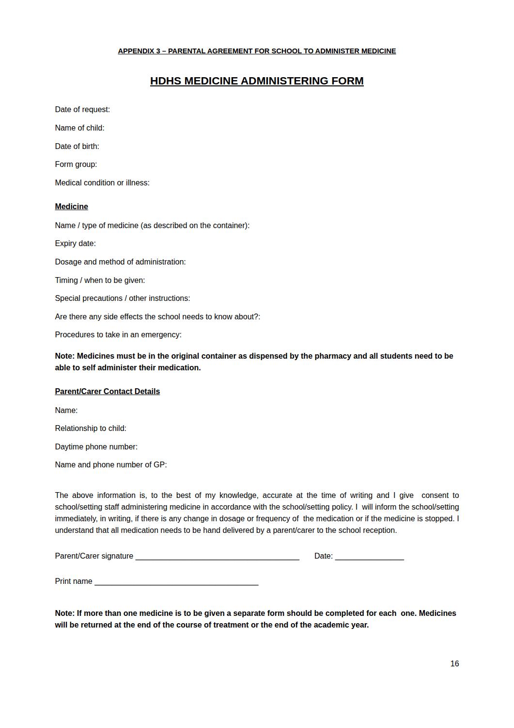APPENDIX 3 – PARENTAL AGREEMENT FOR SCHOOL TO ADMINISTER MEDICINE
HDHS MEDICINE ADMINISTERING FORM
Date of request:
Name of child:
Date of birth:
Form group:
Medical condition or illness:
Medicine
Name / type of medicine (as described on the container):
Expiry date:
Dosage and method of administration:
Timing / when to be given:
Special precautions / other instructions:
Are there any side effects the school needs to know about?:
Procedures to take in an emergency:
Note: Medicines must be in the original container as dispensed by the pharmacy and all students need to be able to self administer their medication.
Parent/Carer Contact Details
Name:
Relationship to child:
Daytime phone number:
Name and phone number of GP:
The above information is, to the best of my knowledge, accurate at the time of writing and I give consent to school/setting staff administering medicine in accordance with the school/setting policy. I will inform the school/setting immediately, in writing, if there is any change in dosage or frequency of the medication or if the medicine is stopped. I understand that all medication needs to be hand delivered by a parent/carer to the school reception.
Parent/Carer signature ______________________________________ Date: ________________
Print name ______________________________________
Note: If more than one medicine is to be given a separate form should be completed for each one. Medicines will be returned at the end of the course of treatment or the end of the academic year.
16